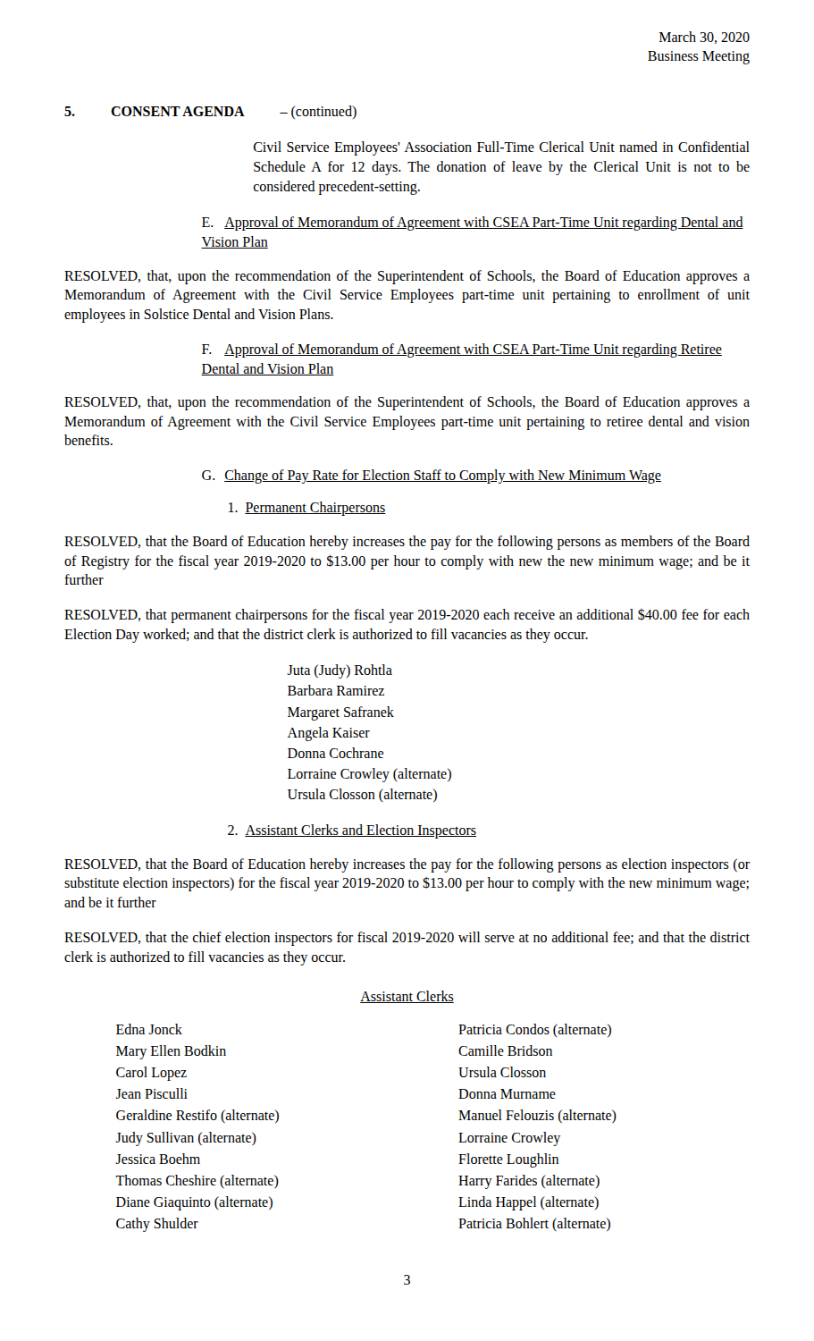March 30, 2020
Business Meeting
5. CONSENT AGENDA – (continued)
Civil Service Employees' Association Full-Time Clerical Unit named in Confidential Schedule A for 12 days. The donation of leave by the Clerical Unit is not to be considered precedent-setting.
E. Approval of Memorandum of Agreement with CSEA Part-Time Unit regarding Dental and Vision Plan
RESOLVED, that, upon the recommendation of the Superintendent of Schools, the Board of Education approves a Memorandum of Agreement with the Civil Service Employees part-time unit pertaining to enrollment of unit employees in Solstice Dental and Vision Plans.
F. Approval of Memorandum of Agreement with CSEA Part-Time Unit regarding Retiree Dental and Vision Plan
RESOLVED, that, upon the recommendation of the Superintendent of Schools, the Board of Education approves a Memorandum of Agreement with the Civil Service Employees part-time unit pertaining to retiree dental and vision benefits.
G. Change of Pay Rate for Election Staff to Comply with New Minimum Wage
1. Permanent Chairpersons
RESOLVED, that the Board of Education hereby increases the pay for the following persons as members of the Board of Registry for the fiscal year 2019-2020 to $13.00 per hour to comply with new the new minimum wage; and be it further
RESOLVED, that permanent chairpersons for the fiscal year 2019-2020 each receive an additional $40.00 fee for each Election Day worked; and that the district clerk is authorized to fill vacancies as they occur.
Juta (Judy) Rohtla
Barbara Ramirez
Margaret Safranek
Angela Kaiser
Donna Cochrane
Lorraine Crowley (alternate)
Ursula Closson (alternate)
2. Assistant Clerks and Election Inspectors
RESOLVED, that the Board of Education hereby increases the pay for the following persons as election inspectors (or substitute election inspectors) for the fiscal year 2019-2020 to $13.00 per hour to comply with the new minimum wage; and be it further
RESOLVED, that the chief election inspectors for fiscal 2019-2020 will serve at no additional fee; and that the district clerk is authorized to fill vacancies as they occur.
Assistant Clerks
| Edna Jonck | Patricia Condos (alternate) |
| Mary Ellen Bodkin | Camille Bridson |
| Carol Lopez | Ursula Closson |
| Jean Pisculli | Donna Murname |
| Geraldine Restifo (alternate) | Manuel Felouzis (alternate) |
| Judy Sullivan (alternate) | Lorraine Crowley |
| Jessica Boehm | Florette Loughlin |
| Thomas Cheshire (alternate) | Harry Farides (alternate) |
| Diane Giaquinto (alternate) | Linda Happel (alternate) |
| Cathy Shulder | Patricia Bohlert (alternate) |
3